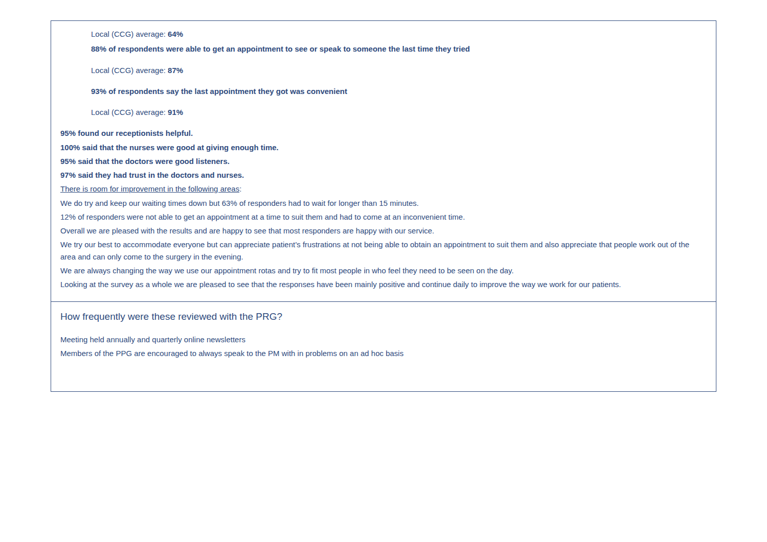Local (CCG) average: 64%
88% of respondents were able to get an appointment to see or speak to someone the last time they tried
Local (CCG) average: 87%
93% of respondents say the last appointment they got was convenient
Local (CCG) average: 91%
95% found our receptionists helpful.
100% said that the nurses were good at giving enough time.
95% said that the doctors were good listeners.
97% said they had trust in the doctors and nurses.
There is room for improvement in the following areas:
We do try and keep our waiting times down but 63% of responders had to wait for longer than 15 minutes.
12% of responders were not able to get an appointment at a time to suit them and had to come at an inconvenient time.
Overall we are pleased with the results and are happy to see that most responders are happy with our service.
We try our best to accommodate everyone but can appreciate patient’s frustrations at not being able to obtain an appointment to suit them and also appreciate that people work out of the area and can only come to the surgery in the evening.
We are always changing the way we use our appointment rotas and try to fit most people in who feel they need to be seen on the day.
Looking at the survey as a whole we are pleased to see that the responses have been mainly positive and continue daily to improve the way we work for our patients.
How frequently were these reviewed with the PRG?
Meeting held annually and quarterly online newsletters
Members of the PPG are encouraged to always speak to the PM with in problems on an ad hoc basis